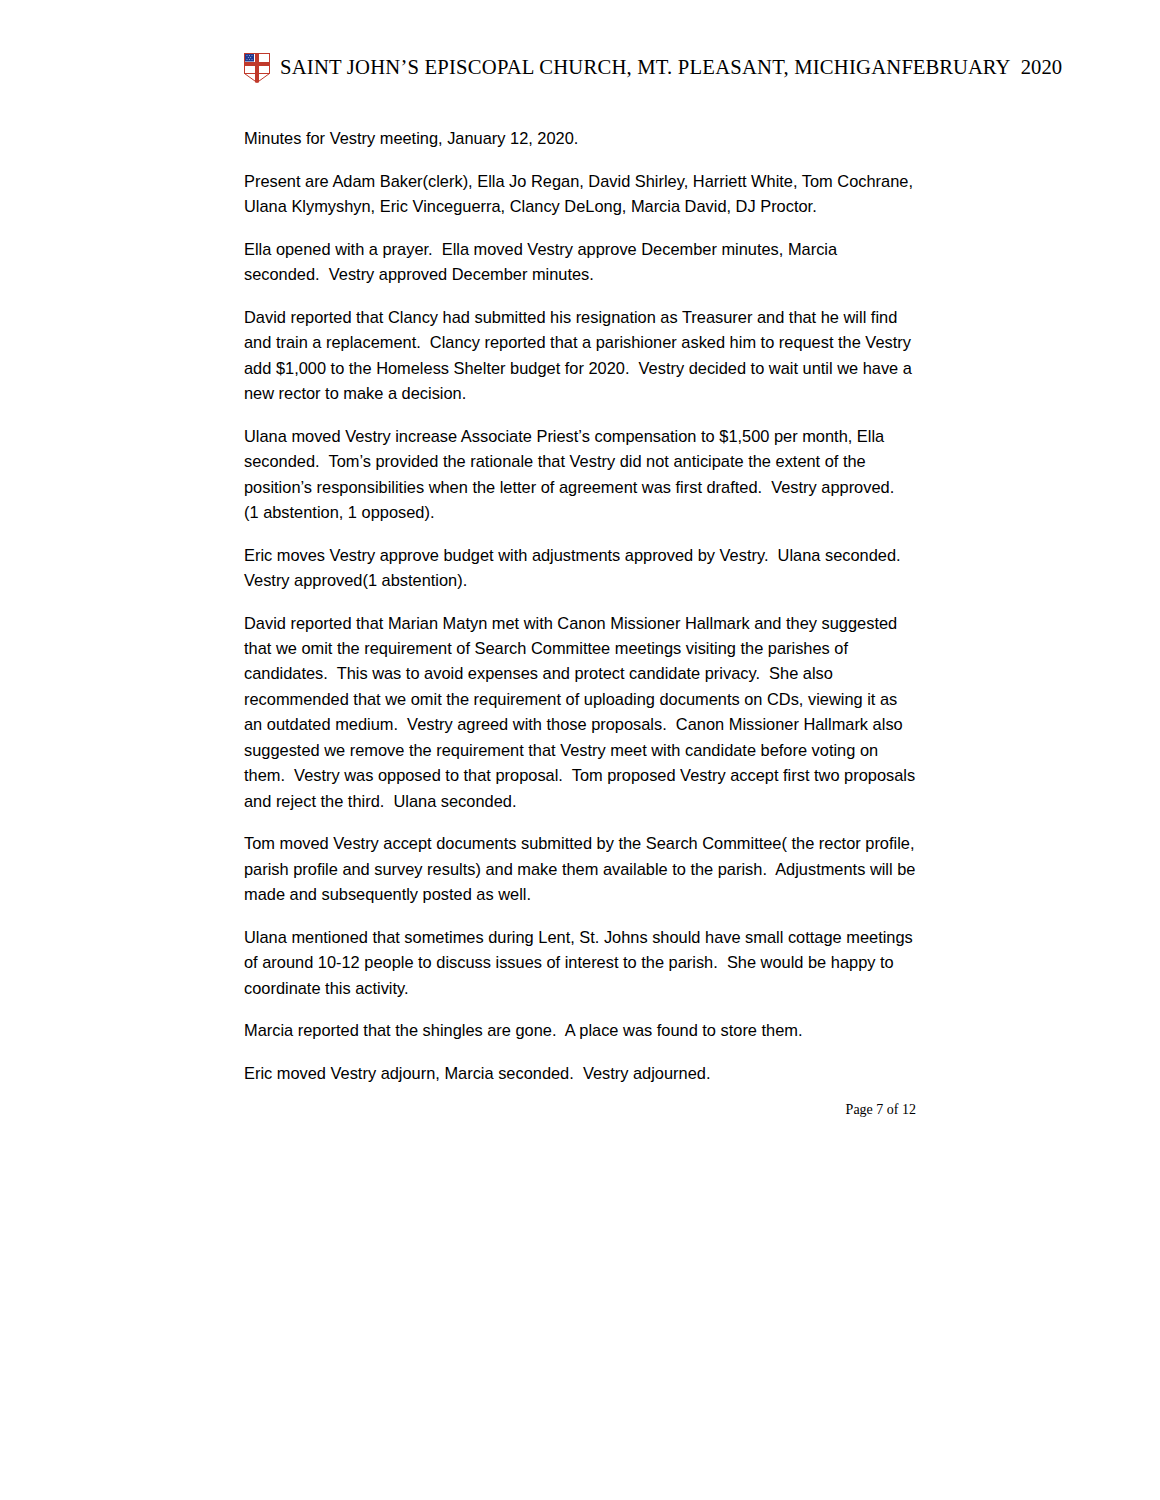SAINT JOHN’S EPISCOPAL CHURCH, MT. PLEASANT, MICHIGAN
FEBRUARY 2020
Minutes for Vestry meeting, January 12, 2020.
Present are Adam Baker(clerk), Ella Jo Regan, David Shirley, Harriett White, Tom Cochrane, Ulana Klymyshyn, Eric Vinceguerra, Clancy DeLong, Marcia David, DJ Proctor.
Ella opened with a prayer. Ella moved Vestry approve December minutes, Marcia seconded. Vestry approved December minutes.
David reported that Clancy had submitted his resignation as Treasurer and that he will find and train a replacement. Clancy reported that a parishioner asked him to request the Vestry add $1,000 to the Homeless Shelter budget for 2020. Vestry decided to wait until we have a new rector to make a decision.
Ulana moved Vestry increase Associate Priest’s compensation to $1,500 per month, Ella seconded. Tom’s provided the rationale that Vestry did not anticipate the extent of the position’s responsibilities when the letter of agreement was first drafted. Vestry approved. (1 abstention, 1 opposed).
Eric moves Vestry approve budget with adjustments approved by Vestry. Ulana seconded. Vestry approved(1 abstention).
David reported that Marian Matyn met with Canon Missioner Hallmark and they suggested that we omit the requirement of Search Committee meetings visiting the parishes of candidates. This was to avoid expenses and protect candidate privacy. She also recommended that we omit the requirement of uploading documents on CDs, viewing it as an outdated medium. Vestry agreed with those proposals. Canon Missioner Hallmark also suggested we remove the requirement that Vestry meet with candidate before voting on them. Vestry was opposed to that proposal. Tom proposed Vestry accept first two proposals and reject the third. Ulana seconded.
Tom moved Vestry accept documents submitted by the Search Committee( the rector profile, parish profile and survey results) and make them available to the parish. Adjustments will be made and subsequently posted as well.
Ulana mentioned that sometimes during Lent, St. Johns should have small cottage meetings of around 10-12 people to discuss issues of interest to the parish. She would be happy to coordinate this activity.
Marcia reported that the shingles are gone. A place was found to store them.
Eric moved Vestry adjourn, Marcia seconded. Vestry adjourned.
Page 7 of 12